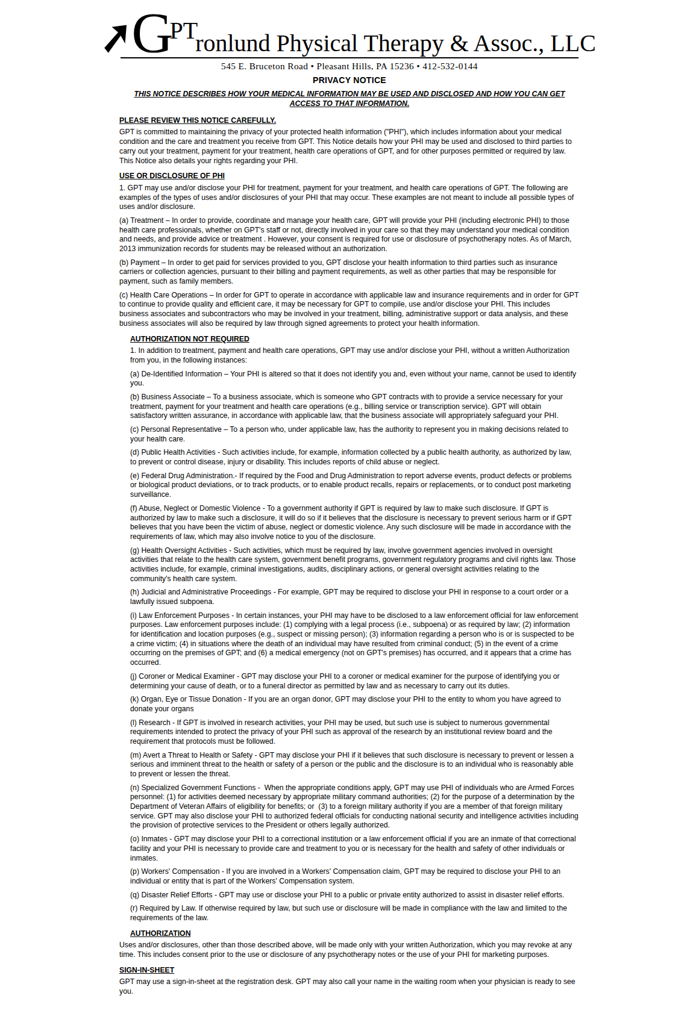➚GPT ronlund Physical Therapy & Assoc., LLC
545 E. Bruceton Road • Pleasant Hills, PA 15236 • 412-532-0144
PRIVACY NOTICE
THIS NOTICE DESCRIBES HOW YOUR MEDICAL INFORMATION MAY BE USED AND DISCLOSED AND HOW YOU CAN GET ACCESS TO THAT INFORMATION.
PLEASE REVIEW THIS NOTICE CAREFULLY.
GPT is committed to maintaining the privacy of your protected health information ("PHI"), which includes information about your medical condition and the care and treatment you receive from GPT. This Notice details how your PHI may be used and disclosed to third parties to carry out your treatment, payment for your treatment, health care operations of GPT, and for other purposes permitted or required by law. This Notice also details your rights regarding your PHI.
USE OR DISCLOSURE OF PHI
1. GPT may use and/or disclose your PHI for treatment, payment for your treatment, and health care operations of GPT. The following are examples of the types of uses and/or disclosures of your PHI that may occur. These examples are not meant to include all possible types of uses and/or disclosure.
(a) Treatment – In order to provide, coordinate and manage your health care, GPT will provide your PHI (including electronic PHI) to those health care professionals, whether on GPT's staff or not, directly involved in your care so that they may understand your medical condition and needs, and provide advice or treatment . However, your consent is required for use or disclosure of psychotherapy notes. As of March, 2013 immunization records for students may be released without an authorization.
(b) Payment – In order to get paid for services provided to you, GPT disclose your health information to third parties such as insurance carriers or collection agencies, pursuant to their billing and payment requirements, as well as other parties that may be responsible for payment, such as family members.
(c) Health Care Operations – In order for GPT to operate in accordance with applicable law and insurance requirements and in order for GPT to continue to provide quality and efficient care, it may be necessary for GPT to compile, use and/or disclose your PHI. This includes business associates and subcontractors who may be involved in your treatment, billing, administrative support or data analysis, and these business associates will also be required by law through signed agreements to protect your health information.
AUTHORIZATION NOT REQUIRED
1. In addition to treatment, payment and health care operations, GPT may use and/or disclose your PHI, without a written Authorization from you, in the following instances:
(a) De-Identified Information – Your PHI is altered so that it does not identify you and, even without your name, cannot be used to identify you.
(b) Business Associate – To a business associate, which is someone who GPT contracts with to provide a service necessary for your treatment, payment for your treatment and health care operations (e.g., billing service or transcription service). GPT will obtain satisfactory written assurance, in accordance with applicable law, that the business associate will appropriately safeguard your PHI.
(c) Personal Representative – To a person who, under applicable law, has the authority to represent you in making decisions related to your health care.
(d) Public Health Activities - Such activities include, for example, information collected by a public health authority, as authorized by law, to prevent or control disease, injury or disability. This includes reports of child abuse or neglect.
(e) Federal Drug Administration.- If required by the Food and Drug Administration to report adverse events, product defects or problems or biological product deviations, or to track products, or to enable product recalls, repairs or replacements, or to conduct post marketing surveillance.
(f) Abuse, Neglect or Domestic Violence - To a government authority if GPT is required by law to make such disclosure. If GPT is authorized by law to make such a disclosure, it will do so if it believes that the disclosure is necessary to prevent serious harm or if GPT believes that you have been the victim of abuse, neglect or domestic violence. Any such disclosure will be made in accordance with the requirements of law, which may also involve notice to you of the disclosure.
(g) Health Oversight Activities - Such activities, which must be required by law, involve government agencies involved in oversight activities that relate to the health care system, government benefit programs, government regulatory programs and civil rights law. Those activities include, for example, criminal investigations, audits, disciplinary actions, or general oversight activities relating to the community's health care system.
(h) Judicial and Administrative Proceedings - For example, GPT may be required to disclose your PHI in response to a court order or a lawfully issued subpoena.
(i) Law Enforcement Purposes - In certain instances, your PHI may have to be disclosed to a law enforcement official for law enforcement purposes. Law enforcement purposes include: (1) complying with a legal process (i.e., subpoena) or as required by law; (2) information for identification and location purposes (e.g., suspect or missing person); (3) information regarding a person who is or is suspected to be a crime victim; (4) in situations where the death of an individual may have resulted from criminal conduct; (5) in the event of a crime occurring on the premises of GPT; and (6) a medical emergency (not on GPT's premises) has occurred, and it appears that a crime has occurred.
(j) Coroner or Medical Examiner - GPT may disclose your PHI to a coroner or medical examiner for the purpose of identifying you or determining your cause of death, or to a funeral director as permitted by law and as necessary to carry out its duties.
(k) Organ, Eye or Tissue Donation - If you are an organ donor, GPT may disclose your PHI to the entity to whom you have agreed to donate your organs
(l) Research - If GPT is involved in research activities, your PHI may be used, but such use is subject to numerous governmental requirements intended to protect the privacy of your PHI such as approval of the research by an institutional review board and the requirement that protocols must be followed.
(m) Avert a Threat to Health or Safety - GPT may disclose your PHI if it believes that such disclosure is necessary to prevent or lessen a serious and imminent threat to the health or safety of a person or the public and the disclosure is to an individual who is reasonably able to prevent or lessen the threat.
(n) Specialized Government Functions - When the appropriate conditions apply, GPT may use PHI of individuals who are Armed Forces personnel: (1) for activities deemed necessary by appropriate military command authorities; (2) for the purpose of a determination by the Department of Veteran Affairs of eligibility for benefits; or (3) to a foreign military authority if you are a member of that foreign military service. GPT may also disclose your PHI to authorized federal officials for conducting national security and intelligence activities including the provision of protective services to the President or others legally authorized.
(o) Inmates - GPT may disclose your PHI to a correctional institution or a law enforcement official if you are an inmate of that correctional facility and your PHI is necessary to provide care and treatment to you or is necessary for the health and safety of other individuals or inmates.
(p) Workers' Compensation - If you are involved in a Workers' Compensation claim, GPT may be required to disclose your PHI to an individual or entity that is part of the Workers' Compensation system.
(q) Disaster Relief Efforts - GPT may use or disclose your PHI to a public or private entity authorized to assist in disaster relief efforts.
(r) Required by Law. If otherwise required by law, but such use or disclosure will be made in compliance with the law and limited to the requirements of the law.
AUTHORIZATION
Uses and/or disclosures, other than those described above, will be made only with your written Authorization, which you may revoke at any time. This includes consent prior to the use or disclosure of any psychotherapy notes or the use of your PHI for marketing purposes.
SIGN-IN-SHEET
GPT may use a sign-in-sheet at the registration desk. GPT may also call your name in the waiting room when your physician is ready to see you.